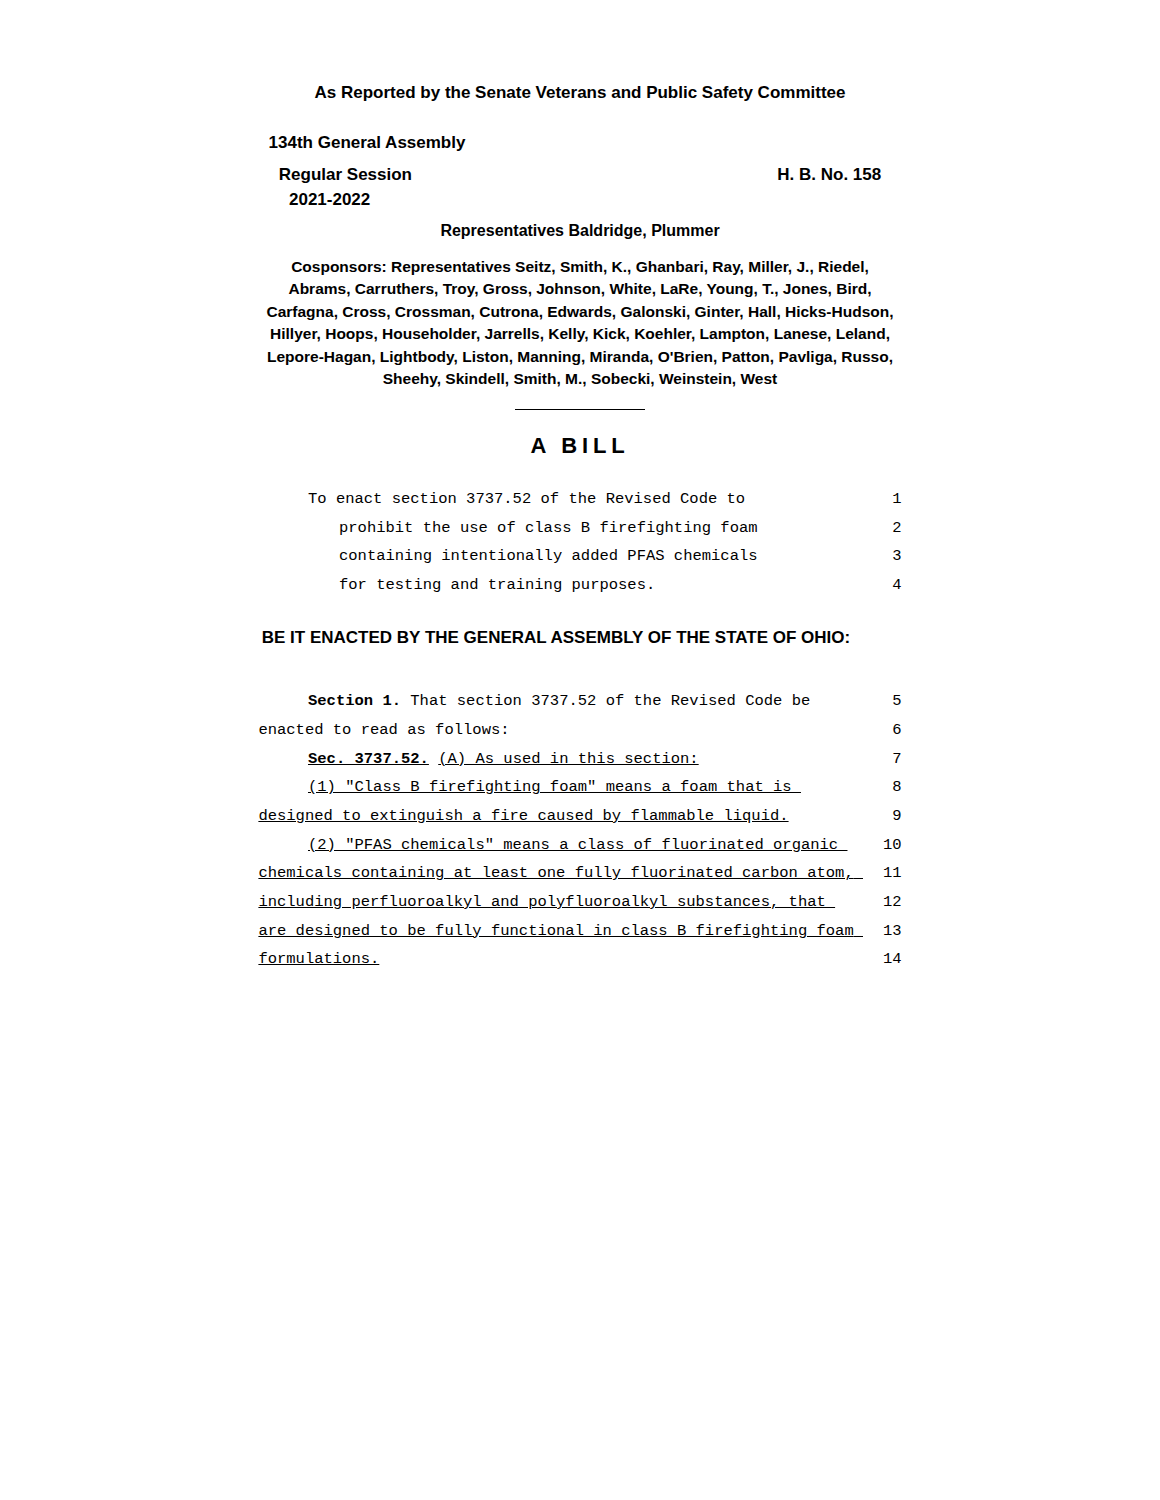As Reported by the Senate Veterans and Public Safety Committee
134th General Assembly
Regular Session
H. B. No. 158
2021-2022
Representatives Baldridge, Plummer
Cosponsors: Representatives Seitz, Smith, K., Ghanbari, Ray, Miller, J., Riedel, Abrams, Carruthers, Troy, Gross, Johnson, White, LaRe, Young, T., Jones, Bird, Carfagna, Cross, Crossman, Cutrona, Edwards, Galonski, Ginter, Hall, Hicks-Hudson, Hillyer, Hoops, Householder, Jarrells, Kelly, Kick, Koehler, Lampton, Lanese, Leland, Lepore-Hagan, Lightbody, Liston, Manning, Miranda, O'Brien, Patton, Pavliga, Russo, Sheehy, Skindell, Smith, M., Sobecki, Weinstein, West
A BILL
To enact section 3737.52 of the Revised Code to
1
prohibit the use of class B firefighting foam
2
containing intentionally added PFAS chemicals
3
for testing and training purposes.
4
BE IT ENACTED BY THE GENERAL ASSEMBLY OF THE STATE OF OHIO:
Section 1. That section 3737.52 of the Revised Code be
5
enacted to read as follows:
6
Sec. 3737.52. (A) As used in this section:
7
(1) "Class B firefighting foam" means a foam that is
8
designed to extinguish a fire caused by flammable liquid.
9
(2) "PFAS chemicals" means a class of fluorinated organic
10
chemicals containing at least one fully fluorinated carbon atom,
11
including perfluoroalkyl and polyfluoroalkyl substances, that
12
are designed to be fully functional in class B firefighting foam
13
formulations.
14